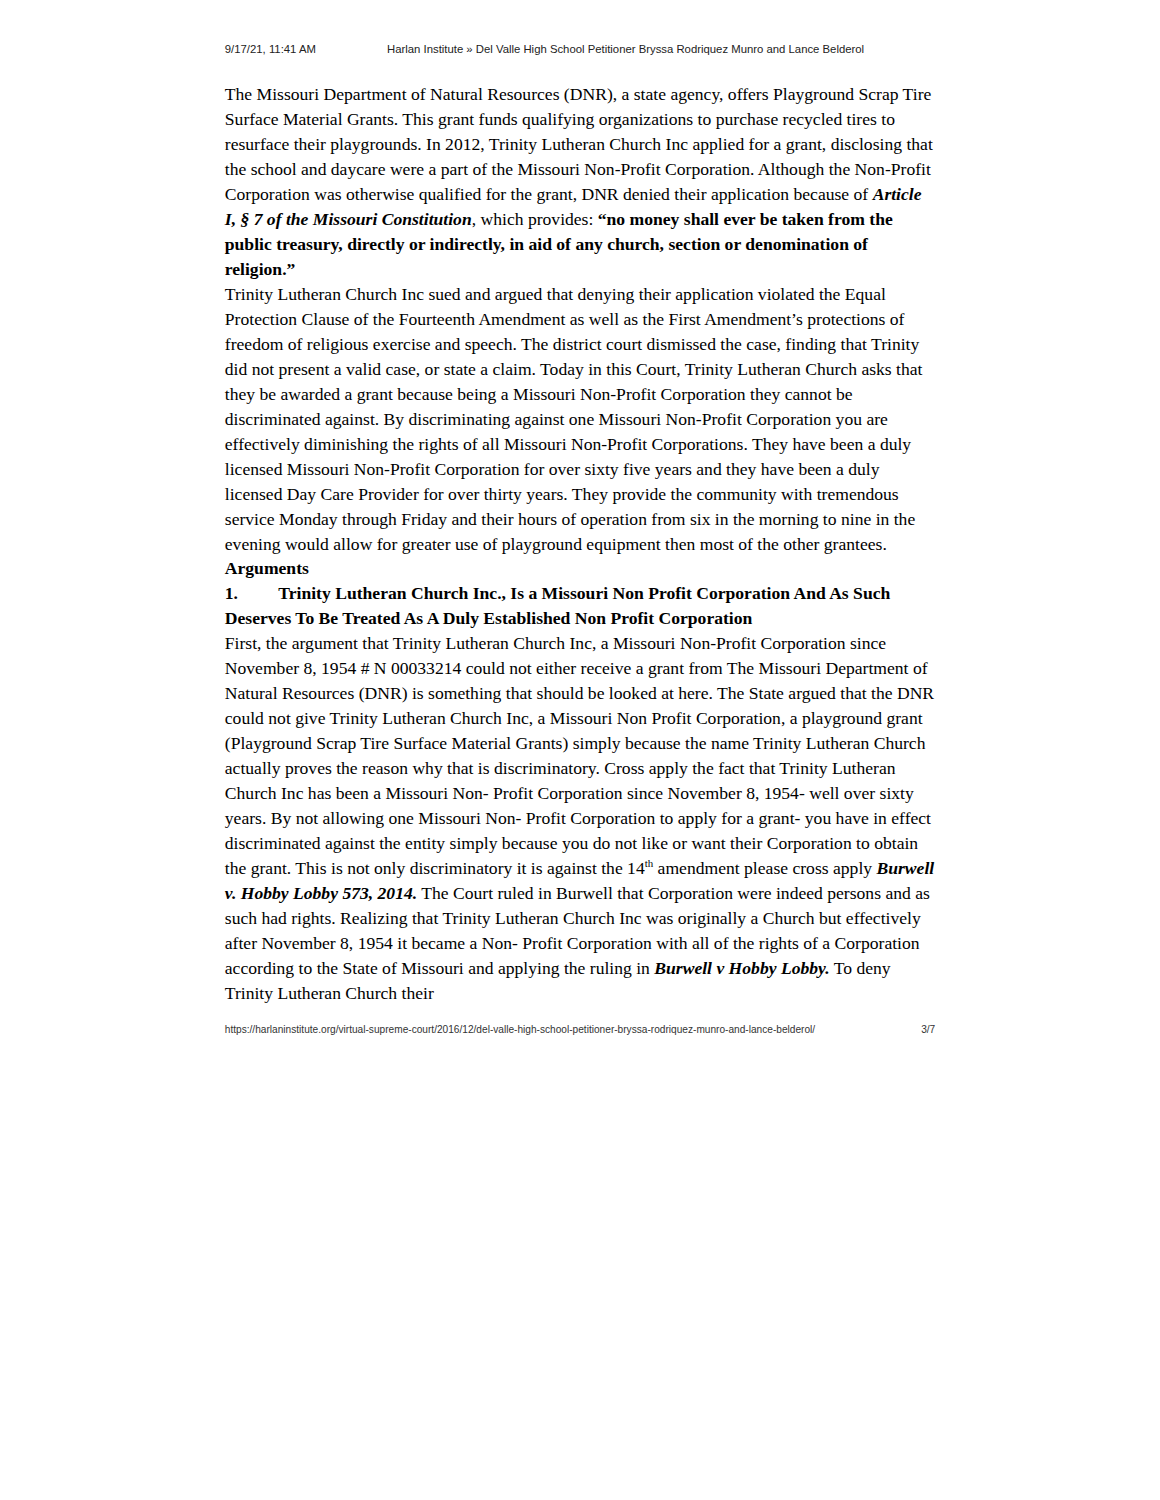9/17/21, 11:41 AM Harlan Institute » Del Valle High School Petitioner Bryssa Rodriquez Munro and Lance Belderol
The Missouri Department of Natural Resources (DNR), a state agency, offers Playground Scrap Tire Surface Material Grants. This grant funds qualifying organizations to purchase recycled tires to resurface their playgrounds. In 2012, Trinity Lutheran Church Inc applied for a grant, disclosing that the school and daycare were a part of the Missouri Non-Profit Corporation. Although the Non-Profit Corporation was otherwise qualified for the grant, DNR denied their application because of Article I, § 7 of the Missouri Constitution, which provides: “no money shall ever be taken from the public treasury, directly or indirectly, in aid of any church, section or denomination of religion.”
Trinity Lutheran Church Inc sued and argued that denying their application violated the Equal Protection Clause of the Fourteenth Amendment as well as the First Amendment’s protections of freedom of religious exercise and speech. The district court dismissed the case, finding that Trinity did not present a valid case, or state a claim. Today in this Court, Trinity Lutheran Church asks that they be awarded a grant because being a Missouri Non-Profit Corporation they cannot be discriminated against. By discriminating against one Missouri Non-Profit Corporation you are effectively diminishing the rights of all Missouri Non-Profit Corporations. They have been a duly licensed Missouri Non-Profit Corporation for over sixty five years and they have been a duly licensed Day Care Provider for over thirty years. They provide the community with tremendous service Monday through Friday and their hours of operation from six in the morning to nine in the evening would allow for greater use of playground equipment then most of the other grantees.
Arguments
1. Trinity Lutheran Church Inc., Is a Missouri Non Profit Corporation And As Such Deserves To Be Treated As A Duly Established Non Profit Corporation
First, the argument that Trinity Lutheran Church Inc, a Missouri Non-Profit Corporation since November 8, 1954 # N 00033214 could not either receive a grant from The Missouri Department of Natural Resources (DNR) is something that should be looked at here. The State argued that the DNR could not give Trinity Lutheran Church Inc, a Missouri Non Profit Corporation, a playground grant (Playground Scrap Tire Surface Material Grants) simply because the name Trinity Lutheran Church actually proves the reason why that is discriminatory. Cross apply the fact that Trinity Lutheran Church Inc has been a Missouri Non- Profit Corporation since November 8, 1954- well over sixty years. By not allowing one Missouri Non- Profit Corporation to apply for a grant- you have in effect discriminated against the entity simply because you do not like or want their Corporation to obtain the grant. This is not only discriminatory it is against the 14th amendment please cross apply Burwell v. Hobby Lobby 573, 2014. The Court ruled in Burwell that Corporation were indeed persons and as such had rights. Realizing that Trinity Lutheran Church Inc was originally a Church but effectively after November 8, 1954 it became a Non- Profit Corporation with all of the rights of a Corporation according to the State of Missouri and applying the ruling in Burwell v Hobby Lobby. To deny Trinity Lutheran Church their
https://harlaninstitute.org/virtual-supreme-court/2016/12/del-valle-high-school-petitioner-bryssa-rodriquez-munro-and-lance-belderol/ 3/7